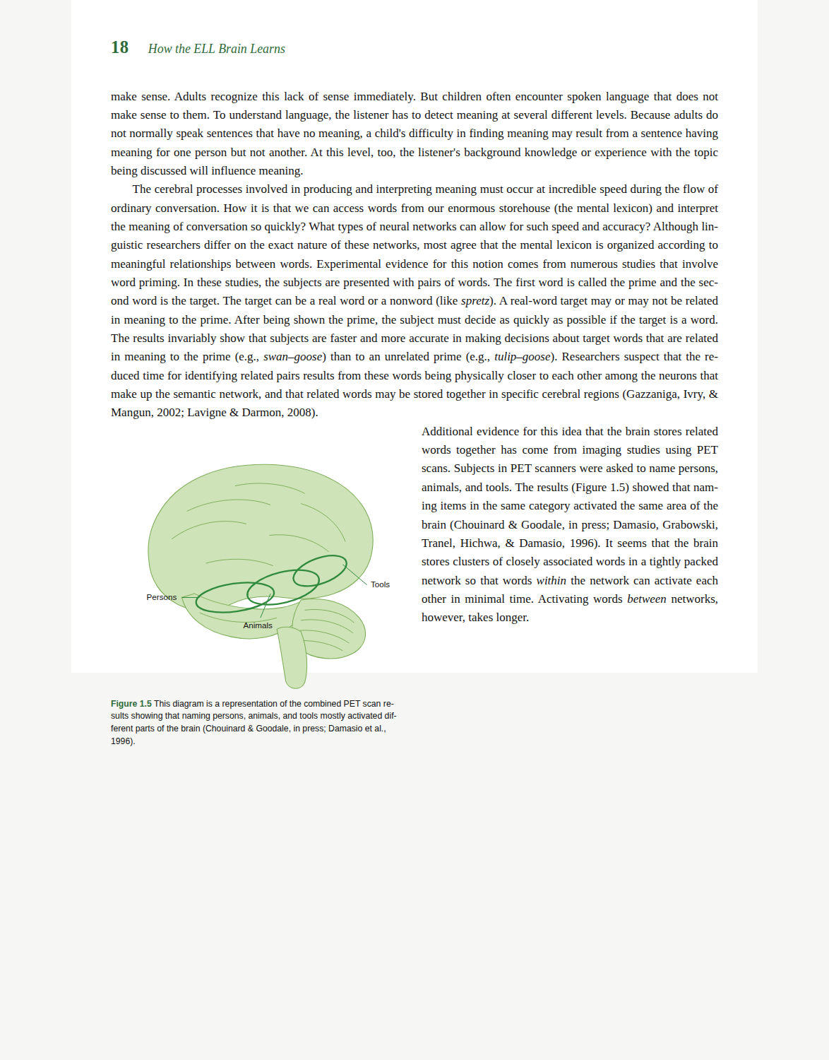18 How the ELL Brain Learns
make sense. Adults recognize this lack of sense immediately. But children often encounter spoken language that does not make sense to them. To understand language, the listener has to detect meaning at several different levels. Because adults do not normally speak sentences that have no meaning, a child's difficulty in finding meaning may result from a sentence having meaning for one person but not another. At this level, too, the listener's background knowledge or experience with the topic being discussed will influence meaning.
The cerebral processes involved in producing and interpreting meaning must occur at incredible speed during the flow of ordinary conversation. How it is that we can access words from our enormous storehouse (the mental lexicon) and interpret the meaning of conversation so quickly? What types of neural networks can allow for such speed and accuracy? Although linguistic researchers differ on the exact nature of these networks, most agree that the mental lexicon is organized according to meaningful relationships between words. Experimental evidence for this notion comes from numerous studies that involve word priming. In these studies, the subjects are presented with pairs of words. The first word is called the prime and the second word is the target. The target can be a real word or a nonword (like spretz). A real-word target may or may not be related in meaning to the prime. After being shown the prime, the subject must decide as quickly as possible if the target is a word. The results invariably show that subjects are faster and more accurate in making decisions about target words that are related in meaning to the prime (e.g., swan–goose) than to an unrelated prime (e.g., tulip–goose). Researchers suspect that the reduced time for identifying related pairs results from these words being physically closer to each other among the neurons that make up the semantic network, and that related words may be stored together in specific cerebral regions (Gazzaniga, Ivry, & Mangun, 2002; Lavigne & Darmon, 2008).
Persons Animals Tools
Figure 1.5 This diagram is a representation of the combined PET scan results showing that naming persons, animals, and tools mostly activated different parts of the brain (Chouinard & Goodale, in press; Damasio et al., 1996).
Additional evidence for this idea that the brain stores related words together has come from imaging studies using PET scans. Subjects in PET scanners were asked to name persons, animals, and tools. The results (Figure 1.5) showed that naming items in the same category activated the same area of the brain (Chouinard & Goodale, in press; Damasio, Grabowski, Tranel, Hichwa, & Damasio, 1996). It seems that the brain stores clusters of closely associated words in a tightly packed network so that words within the network can activate each other in minimal time. Activating words between networks, however, takes longer.